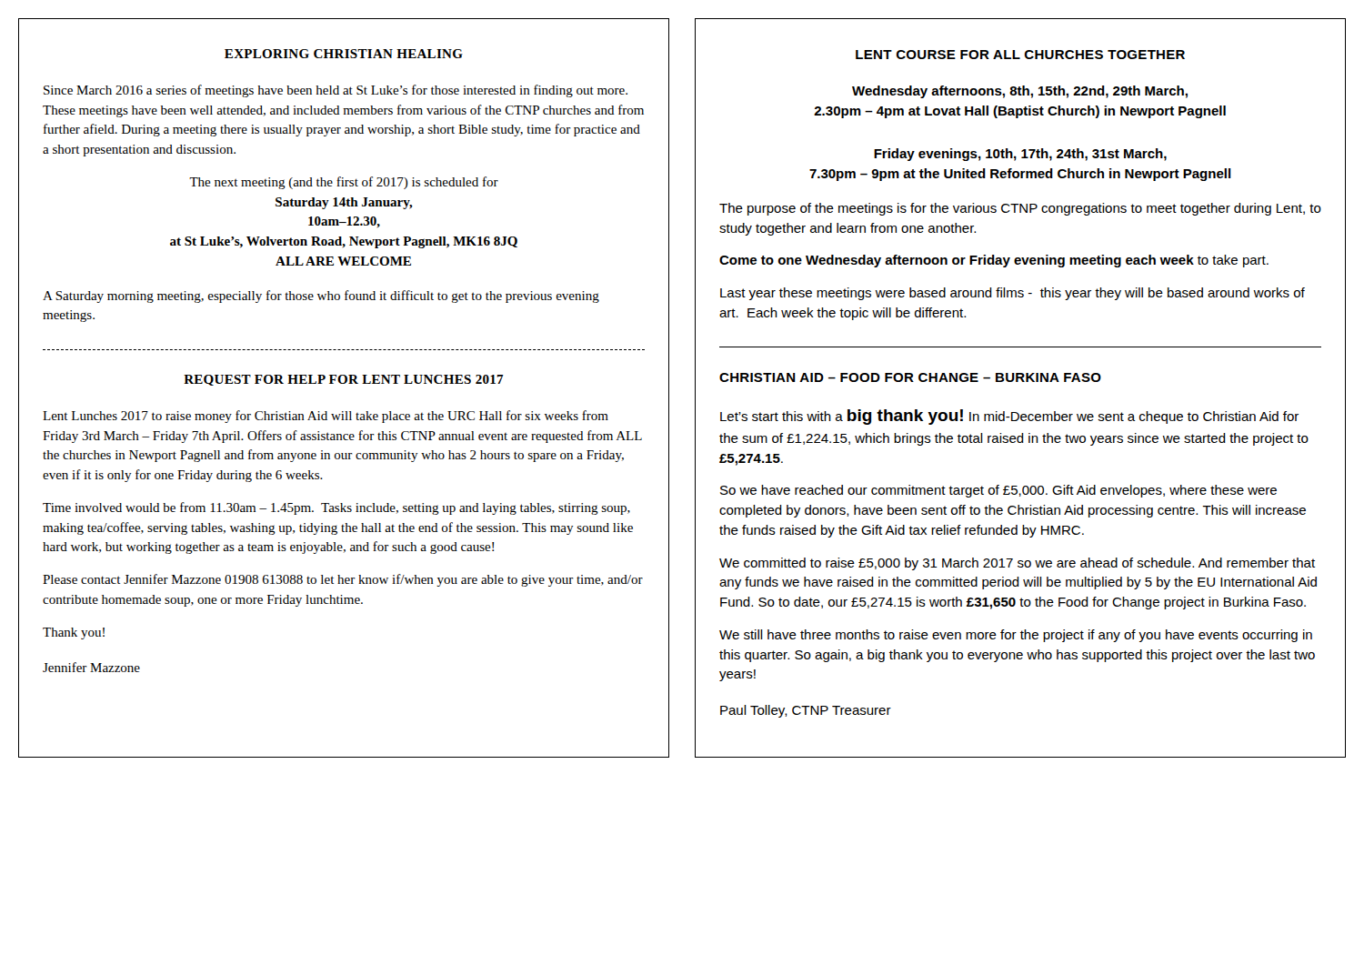EXPLORING CHRISTIAN HEALING
Since March 2016 a series of meetings have been held at St Luke’s for those interested in finding out more. These meetings have been well attended, and included members from various of the CTNP churches and from further afield. During a meeting there is usually prayer and worship, a short Bible study, time for practice and a short presentation and discussion.
The next meeting (and the first of 2017) is scheduled for
Saturday 14th January,
10am–12.30,
at St Luke’s, Wolverton Road, Newport Pagnell, MK16 8JQ
ALL ARE WELCOME
A Saturday morning meeting, especially for those who found it difficult to get to the previous evening meetings.
REQUEST FOR HELP FOR LENT LUNCHES 2017
Lent Lunches 2017 to raise money for Christian Aid will take place at the URC Hall for six weeks from Friday 3rd March – Friday 7th April. Offers of assistance for this CTNP annual event are requested from ALL the churches in Newport Pagnell and from anyone in our community who has 2 hours to spare on a Friday, even if it is only for one Friday during the 6 weeks.
Time involved would be from 11.30am – 1.45pm. Tasks include, setting up and laying tables, stirring soup, making tea/coffee, serving tables, washing up, tidying the hall at the end of the session. This may sound like hard work, but working together as a team is enjoyable, and for such a good cause!
Please contact Jennifer Mazzone 01908 613088 to let her know if/when you are able to give your time, and/or contribute homemade soup, one or more Friday lunchtime.
Thank you!
Jennifer Mazzone
LENT COURSE FOR ALL CHURCHES TOGETHER
Wednesday afternoons, 8th, 15th, 22nd, 29th March,
2.30pm – 4pm at Lovat Hall (Baptist Church) in Newport Pagnell
Friday evenings, 10th, 17th, 24th, 31st March,
7.30pm – 9pm at the United Reformed Church in Newport Pagnell
The purpose of the meetings is for the various CTNP congregations to meet together during Lent, to study together and learn from one another.
Come to one Wednesday afternoon or Friday evening meeting each week to take part.
Last year these meetings were based around films - this year they will be based around works of art. Each week the topic will be different.
CHRISTIAN AID – FOOD FOR CHANGE – BURKINA FASO
Let’s start this with a big thank you! In mid-December we sent a cheque to Christian Aid for the sum of £1,224.15, which brings the total raised in the two years since we started the project to £5,274.15.
So we have reached our commitment target of £5,000. Gift Aid envelopes, where these were completed by donors, have been sent off to the Christian Aid processing centre. This will increase the funds raised by the Gift Aid tax relief refunded by HMRC.
We committed to raise £5,000 by 31 March 2017 so we are ahead of schedule. And remember that any funds we have raised in the committed period will be multiplied by 5 by the EU International Aid Fund. So to date, our £5,274.15 is worth £31,650 to the Food for Change project in Burkina Faso.
We still have three months to raise even more for the project if any of you have events occurring in this quarter. So again, a big thank you to everyone who has supported this project over the last two years!
Paul Tolley, CTNP Treasurer